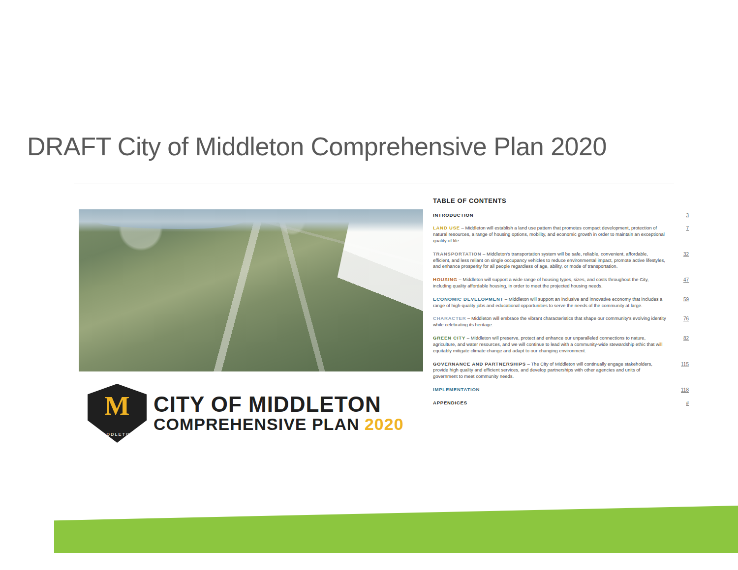DRAFT City of Middleton Comprehensive Plan 2020
M
Middleton
CITY OF MIDDLETON
COMPREHENSIVE PLAN 2020
TABLE OF CONTENTS
INTRODUCTION 3
7 LAND USE – Middleton will establish a land use pattern that promotes compact development, protection of natural resources, a range of housing options, mobility, and economic growth in order to maintain an exceptional quality of life.
32 TRANSPORTATION – Middleton's transportation system will be safe, reliable, convenient, affordable, efficient, and less reliant on single occupancy vehicles to reduce environmental impact, promote active lifestyles, and enhance prosperity for all people regardless of age, ability, or mode of transportation.
47 HOUSING – Middleton will support a wide range of housing types, sizes, and costs throughout the City, including quality affordable housing, in order to meet the projected housing needs.
59 ECONOMIC DEVELOPMENT – Middleton will support an inclusive and innovative economy that includes a range of high-quality jobs and educational opportunities to serve the needs of the community at large.
76 CHARACTER – Middleton will embrace the vibrant characteristics that shape our community's evolving identity while celebrating its heritage.
82 GREEN CITY – Middleton will preserve, protect and enhance our unparalleled connections to nature, agriculture, and water resources, and we will continue to lead with a community-wide stewardship ethic that will equitably mitigate climate change and adapt to our changing environment.
115 GOVERNANCE AND PARTNERSHIPS – The City of Middleton will continually engage stakeholders, provide high quality and efficient services, and develop partnerships with other agencies and units of government to meet community needs.
IMPLEMENTATION 118
APPENDICES #